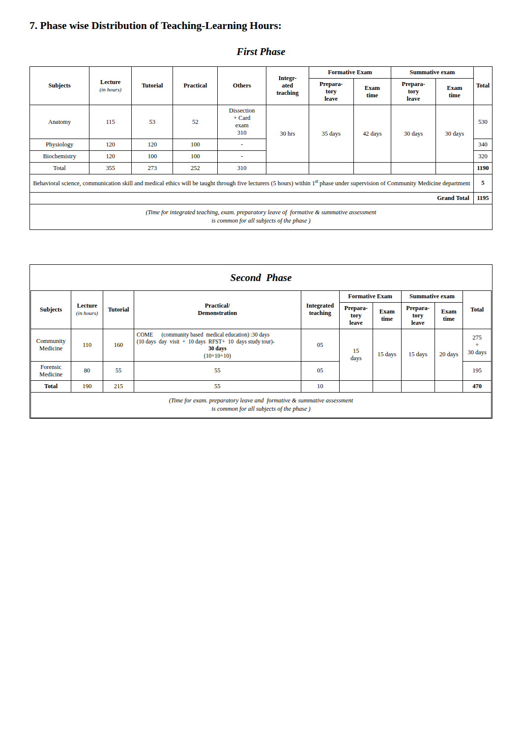7. Phase wise Distribution of Teaching-Learning Hours:
First Phase
| Subjects | Lecture (in hours) | Tutorial | Practical | Others | Integr- ated teaching | Formative Exam | Summative exam | Total |
| --- | --- | --- | --- | --- | --- | --- | --- | --- |
| Prepara- tory leave | Exam time | Prepara- tory leave | Exam time |
| Anatomy | 115 | 53 | 52 | Dissection + Card exam 310 | 30 hrs | 35 days | 42 days | 30 days | 30 days | 530 |
| Physiology | 120 | 120 | 100 | - | 340 |
| Biochemistry | 120 | 100 | 100 | - | 320 |
| Total | 355 | 273 | 252 | 310 | | | | | | 1190 |
| Behavioral science, communication skill and medical ethics will be taught through five lecturers (5 hours) within 1 st phase under supervision of Community Medicine department | 5 |
| Grand Total | 1195 |
| (Time for integrated teaching, exam. preparatory leave of formative & summative assessment is common for all subjects of the phase ) |
Second Phase
| Subjects | Lecture (in hours) | Tutorial | Practical/ Demonstration | Integrated teaching | Formative Exam | Summative exam | Total |
| --- | --- | --- | --- | --- | --- | --- | --- |
| Prepara- tory leave | Exam time | Prepara- tory leave | Exam time |
| Community Medicine | 110 | 160 | COME (community based medical education) :30 days (10 days day visit + 10 days RFST+ 10 days study tour)- 30 days (10+10+10) | 05 | 15 days | 15 days | 15 days | 20 days | 275 + 30 days |
| Forensic Medicine | 80 | 55 | 55 | 05 | 195 |
| Total | 190 | 215 | 55 | 10 | | | | | 470 |
| (Time for exam. preparatory leave and formative & summative assessment is common for all subjects of the phase ) |